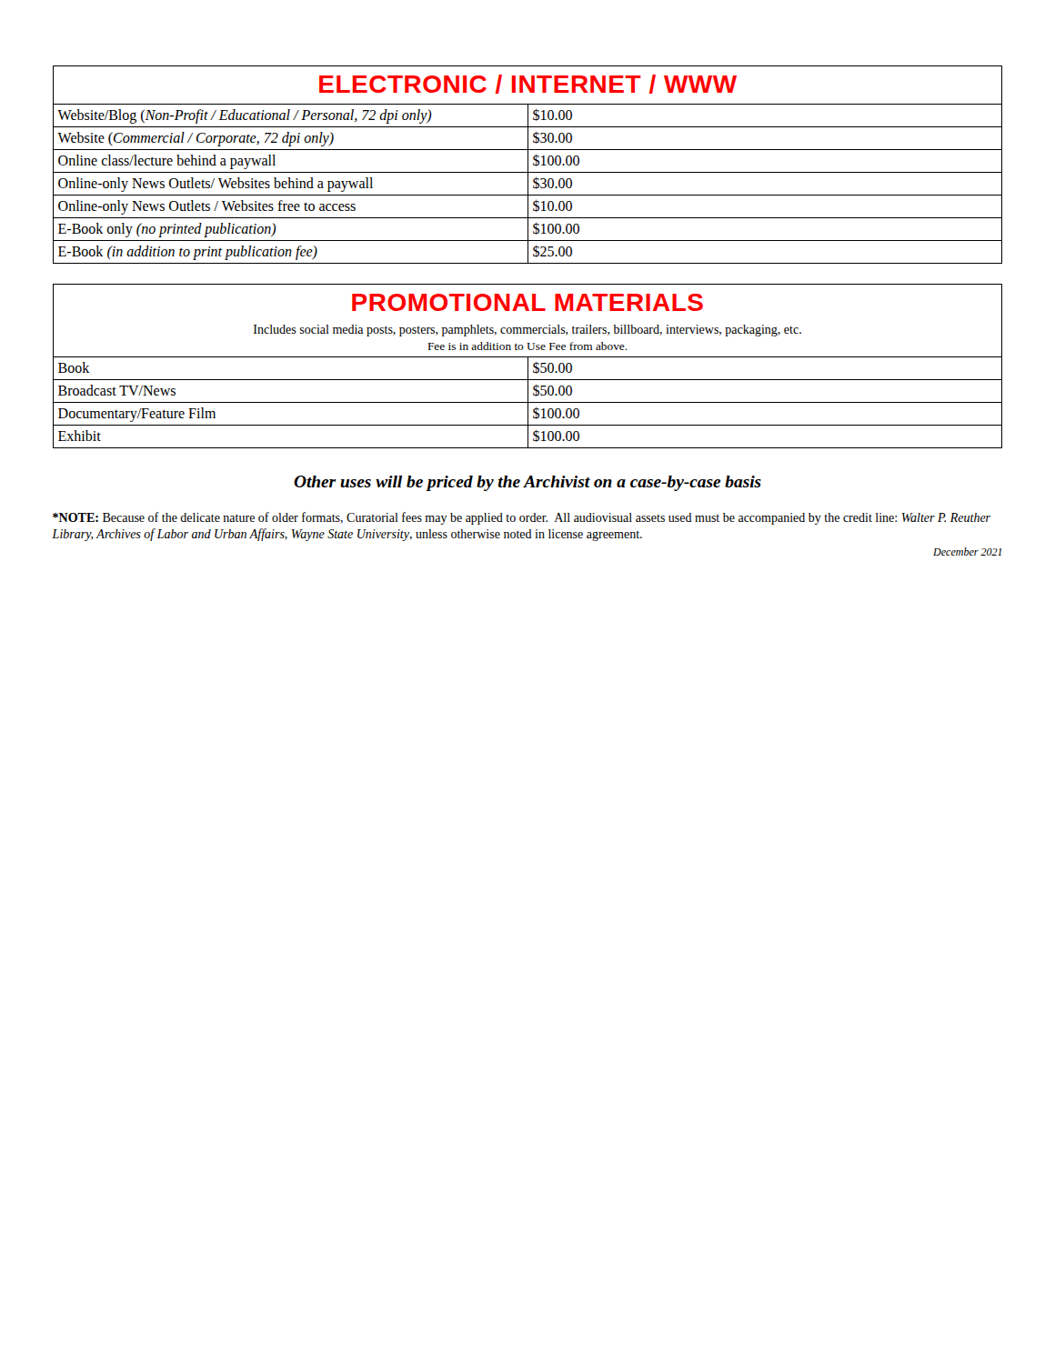| ELECTRONIC / INTERNET / WWW |
| Website/Blog ( Non-Profit / Educational / Personal, 72 dpi only) | $10.00 |
| Website ( Commercial / Corporate, 72 dpi only) | $30.00 |
| Online class/lecture behind a paywall | $100.00 |
| Online-only News Outlets/ Websites behind a paywall | $30.00 |
| Online-only News Outlets / Websites free to access | $10.00 |
| E-Book only (no printed publication) | $100.00 |
| E-Book (in addition to print publication fee) | $25.00 |
| PROMOTIONAL MATERIALS Includes social media posts, posters, pamphlets, commercials, trailers, billboard, interviews, packaging, etc. Fee is in addition to Use Fee from above. |
| Book | $50.00 |
| Broadcast TV/News | $50.00 |
| Documentary/Feature Film | $100.00 |
| Exhibit | $100.00 |
Other uses will be priced by the Archivist on a case-by-case basis
*NOTE: Because of the delicate nature of older formats, Curatorial fees may be applied to order. All audiovisual assets used must be accompanied by the credit line: Walter P. Reuther Library, Archives of Labor and Urban Affairs, Wayne State University, unless otherwise noted in license agreement.
December 2021